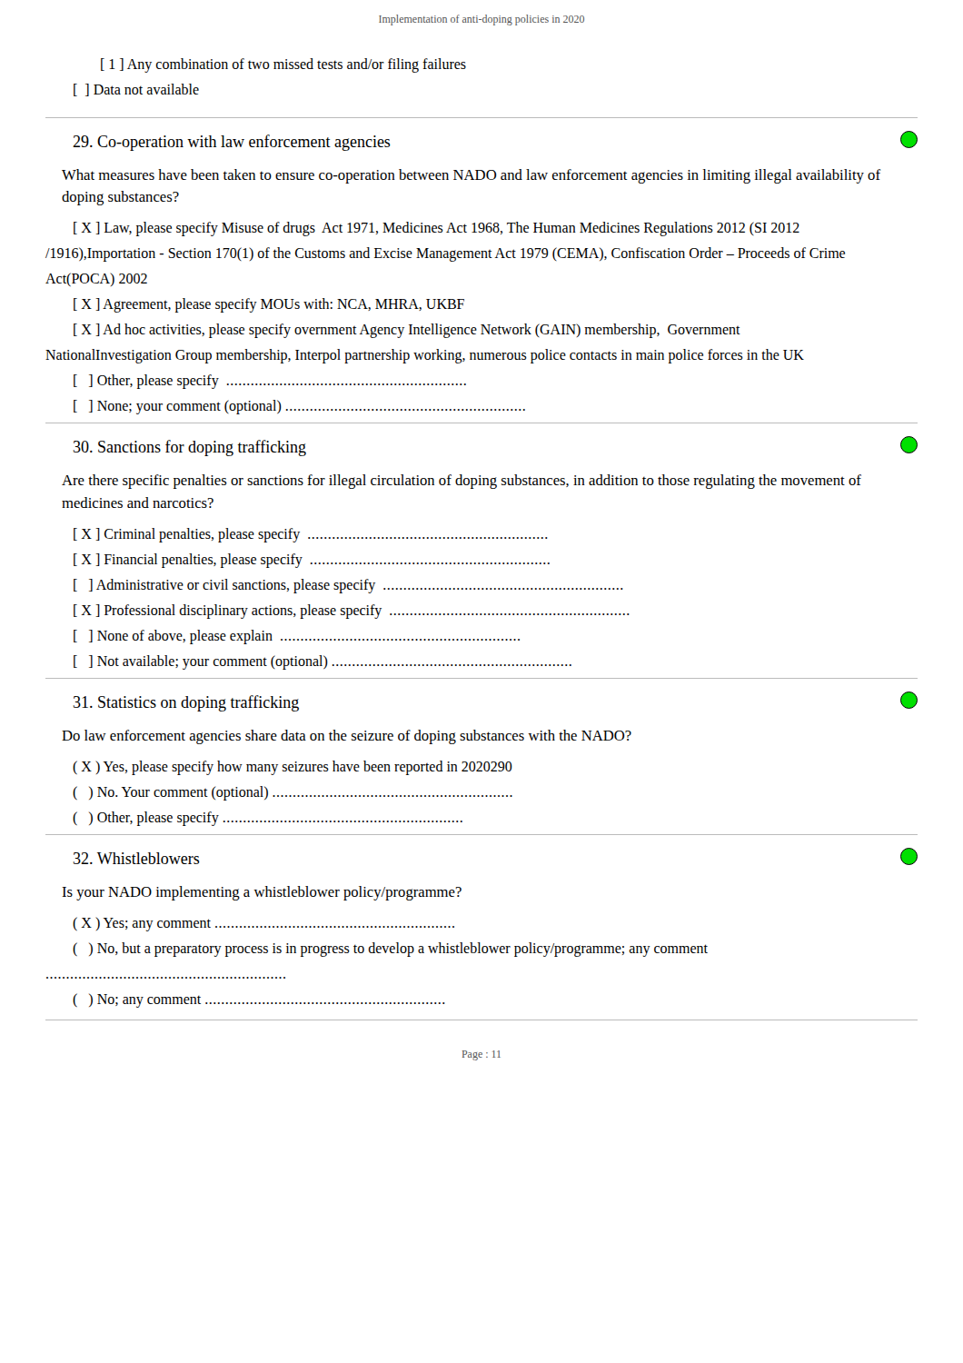Implementation of anti-doping policies in 2020
[ 1 ] Any combination of two missed tests and/or filing failures
[ ] Data not available
29. Co-operation with law enforcement agencies
What measures have been taken to ensure co-operation between NADO and law enforcement agencies in limiting illegal availability of doping substances?
[ X ] Law, please specify Misuse of drugs Act 1971, Medicines Act 1968, The Human Medicines Regulations 2012 (SI 2012
/1916),Importation - Section 170(1) of the Customs and Excise Management Act 1979 (CEMA), Confiscation Order – Proceeds of Crime
Act(POCA) 2002
[ X ] Agreement, please specify MOUs with: NCA, MHRA, UKBF
[ X ] Ad hoc activities, please specify overnment Agency Intelligence Network (GAIN) membership, Government
NationalInvestigation Group membership, Interpol partnership working, numerous police contacts in main police forces in the UK
[ ] Other, please specify ...........................................................
[ ] None; your comment (optional) ...........................................................
30. Sanctions for doping trafficking
Are there specific penalties or sanctions for illegal circulation of doping substances, in addition to those regulating the movement of medicines and narcotics?
[ X ] Criminal penalties, please specify ...........................................................
[ X ] Financial penalties, please specify ...........................................................
[ ] Administrative or civil sanctions, please specify ...........................................................
[ X ] Professional disciplinary actions, please specify ...........................................................
[ ] None of above, please explain ...........................................................
[ ] Not available; your comment (optional) ...........................................................
31. Statistics on doping trafficking
Do law enforcement agencies share data on the seizure of doping substances with the NADO?
( X ) Yes, please specify how many seizures have been reported in 2020290
( ) No. Your comment (optional) ...........................................................
( ) Other, please specify ...........................................................
32. Whistleblowers
Is your NADO implementing a whistleblower policy/programme?
( X ) Yes; any comment ...........................................................
( ) No, but a preparatory process is in progress to develop a whistleblower policy/programme; any comment
...........................................................
( ) No; any comment ...........................................................
Page : 11